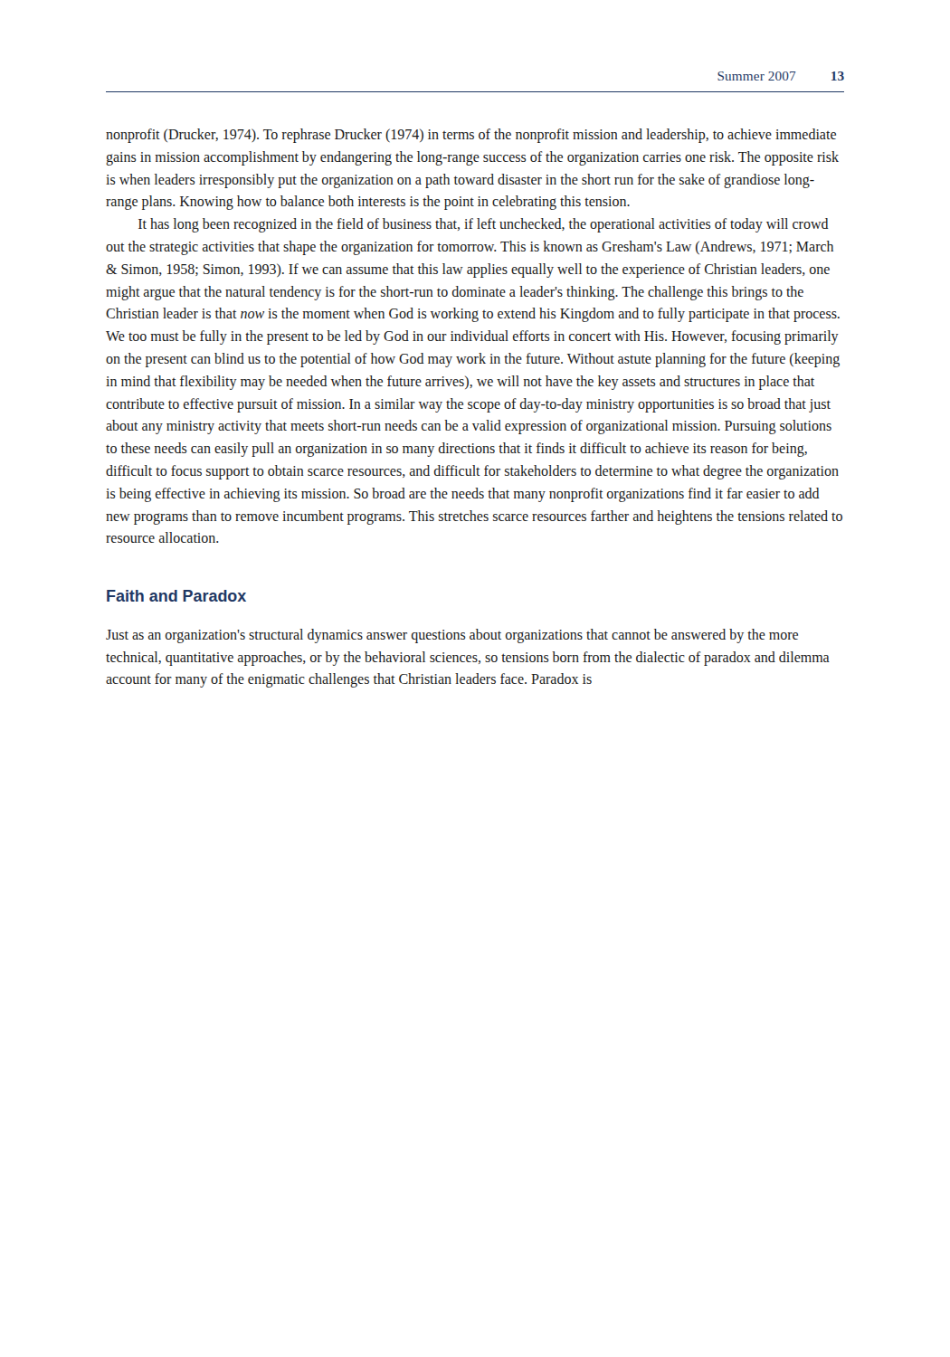Summer 2007 13
nonprofit (Drucker, 1974). To rephrase Drucker (1974) in terms of the nonprofit mission and leadership, to achieve immediate gains in mission accomplishment by endangering the long-range success of the organization carries one risk. The opposite risk is when leaders irresponsibly put the organization on a path toward disaster in the short run for the sake of grandiose long-range plans. Knowing how to balance both interests is the point in celebrating this tension.
It has long been recognized in the field of business that, if left unchecked, the operational activities of today will crowd out the strategic activities that shape the organization for tomorrow. This is known as Gresham's Law (Andrews, 1971; March & Simon, 1958; Simon, 1993). If we can assume that this law applies equally well to the experience of Christian leaders, one might argue that the natural tendency is for the short-run to dominate a leader's thinking. The challenge this brings to the Christian leader is that now is the moment when God is working to extend his Kingdom and to fully participate in that process. We too must be fully in the present to be led by God in our individual efforts in concert with His. However, focusing primarily on the present can blind us to the potential of how God may work in the future. Without astute planning for the future (keeping in mind that flexibility may be needed when the future arrives), we will not have the key assets and structures in place that contribute to effective pursuit of mission. In a similar way the scope of day-to-day ministry opportunities is so broad that just about any ministry activity that meets short-run needs can be a valid expression of organizational mission. Pursuing solutions to these needs can easily pull an organization in so many directions that it finds it difficult to achieve its reason for being, difficult to focus support to obtain scarce resources, and difficult for stakeholders to determine to what degree the organization is being effective in achieving its mission. So broad are the needs that many nonprofit organizations find it far easier to add new programs than to remove incumbent programs. This stretches scarce resources farther and heightens the tensions related to resource allocation.
Faith and Paradox
Just as an organization's structural dynamics answer questions about organizations that cannot be answered by the more technical, quantitative approaches, or by the behavioral sciences, so tensions born from the dialectic of paradox and dilemma account for many of the enigmatic challenges that Christian leaders face. Paradox is